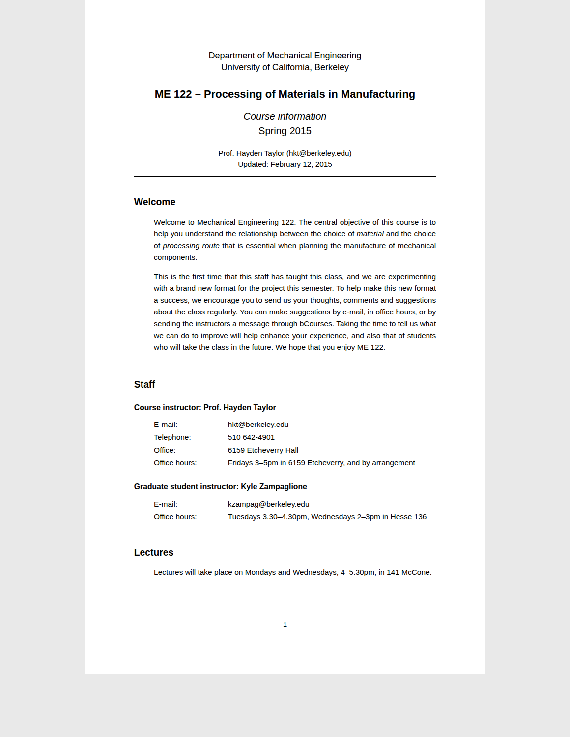Department of Mechanical Engineering
University of California, Berkeley
ME 122 – Processing of Materials in Manufacturing
Course information
Spring 2015
Prof. Hayden Taylor (hkt@berkeley.edu)
Updated: February 12, 2015
Welcome
Welcome to Mechanical Engineering 122. The central objective of this course is to help you understand the relationship between the choice of material and the choice of processing route that is essential when planning the manufacture of mechanical components.
This is the first time that this staff has taught this class, and we are experimenting with a brand new format for the project this semester. To help make this new format a success, we encourage you to send us your thoughts, comments and suggestions about the class regularly. You can make suggestions by e-mail, in office hours, or by sending the instructors a message through bCourses. Taking the time to tell us what we can do to improve will help enhance your experience, and also that of students who will take the class in the future. We hope that you enjoy ME 122.
Staff
Course instructor: Prof. Hayden Taylor
| E-mail: | hkt@berkeley.edu |
| Telephone: | 510 642-4901 |
| Office: | 6159 Etcheverry Hall |
| Office hours: | Fridays 3–5pm in 6159 Etcheverry, and by arrangement |
Graduate student instructor: Kyle Zampaglione
| E-mail: | kzampag@berkeley.edu |
| Office hours: | Tuesdays 3.30–4.30pm, Wednesdays 2–3pm in Hesse 136 |
Lectures
Lectures will take place on Mondays and Wednesdays, 4–5.30pm, in 141 McCone.
1